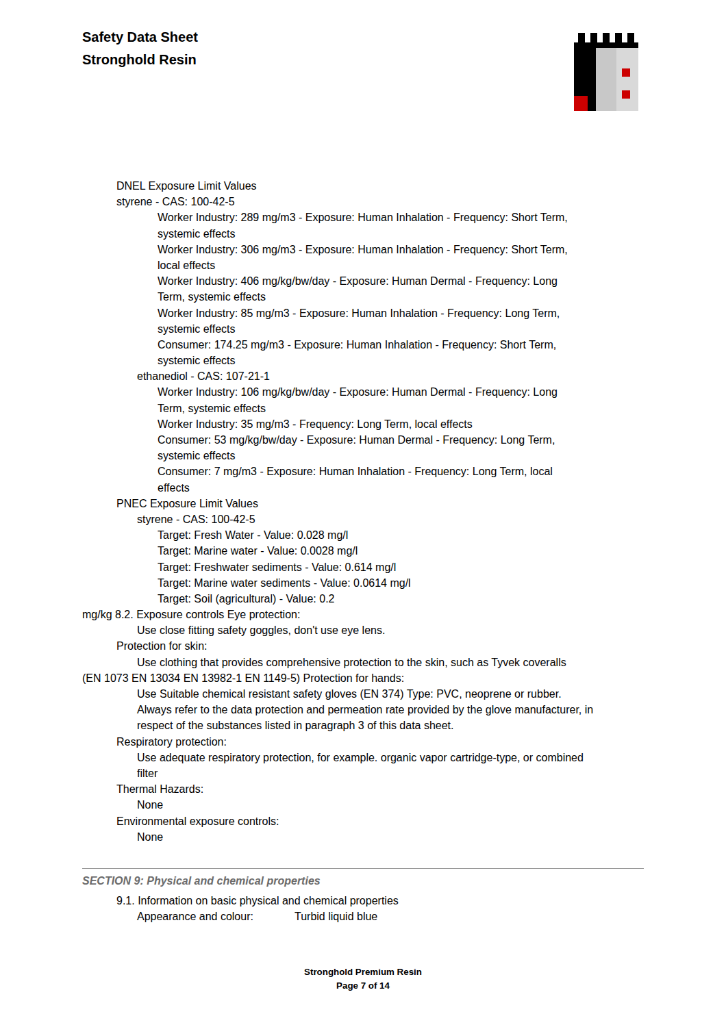Safety Data Sheet
Stronghold Resin
DNEL Exposure Limit Values
styrene - CAS: 100-42-5
Worker Industry: 289 mg/m3 - Exposure: Human Inhalation - Frequency: Short Term,
systemic effects
Worker Industry: 306 mg/m3 - Exposure: Human Inhalation - Frequency: Short Term,
local effects
Worker Industry: 406 mg/kg/bw/day - Exposure: Human Dermal - Frequency: Long
Term, systemic effects
Worker Industry: 85 mg/m3 - Exposure: Human Inhalation - Frequency: Long Term,
systemic effects
Consumer: 174.25 mg/m3 - Exposure: Human Inhalation - Frequency: Short Term,
systemic effects
ethanediol - CAS: 107-21-1
Worker Industry: 106 mg/kg/bw/day - Exposure: Human Dermal - Frequency: Long
Term, systemic effects
Worker Industry: 35 mg/m3 - Frequency: Long Term, local effects
Consumer: 53 mg/kg/bw/day - Exposure: Human Dermal - Frequency: Long Term,
systemic effects
Consumer: 7 mg/m3 - Exposure: Human Inhalation - Frequency: Long Term, local
effects
PNEC Exposure Limit Values
styrene - CAS: 100-42-5
Target: Fresh Water - Value: 0.028 mg/l
Target: Marine water - Value: 0.0028 mg/l
Target: Freshwater sediments - Value: 0.614 mg/l
Target: Marine water sediments - Value: 0.0614 mg/l
Target: Soil (agricultural) - Value: 0.2
mg/kg 8.2. Exposure controls Eye protection:
Use close fitting safety goggles, don't use eye lens.
Protection for skin:
Use clothing that provides comprehensive protection to the skin, such as Tyvek coveralls
(EN 1073 EN 13034 EN 13982-1 EN 1149-5) Protection for hands:
Use Suitable chemical resistant safety gloves (EN 374) Type: PVC, neoprene or rubber.
Always refer to the data protection and permeation rate provided by the glove manufacturer, in
respect of the substances listed in paragraph 3 of this data sheet.
Respiratory protection:
Use adequate respiratory protection, for example. organic vapor cartridge-type, or combined
filter
Thermal Hazards:
None
Environmental exposure controls:
None
SECTION 9: Physical and chemical properties
9.1. Information on basic physical and chemical properties
Appearance and colour: Turbid liquid blue
Stronghold Premium Resin
Page 7 of 14